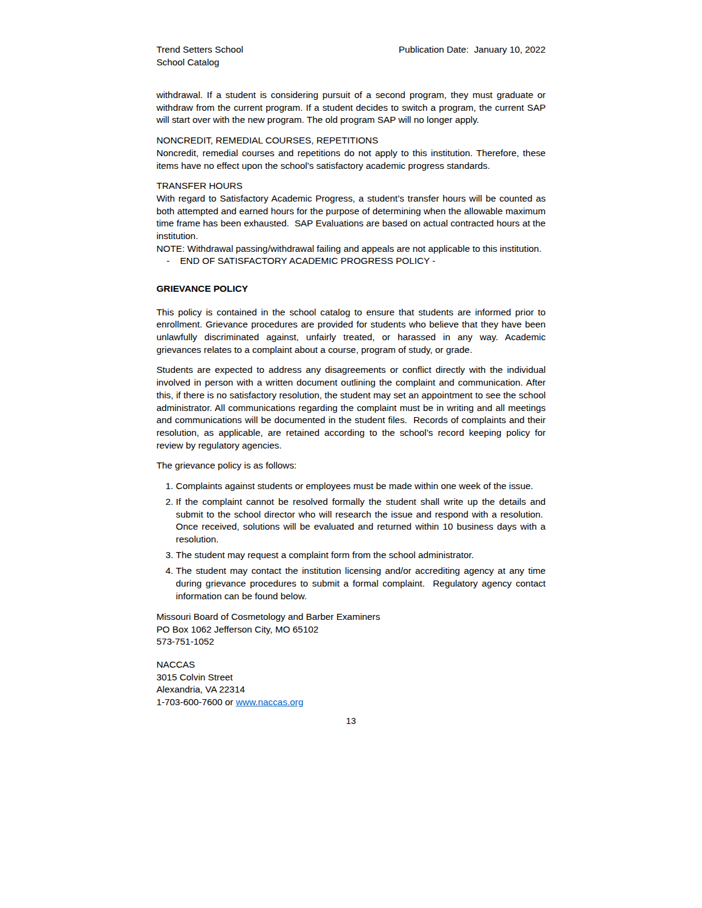Trend Setters School
School Catalog
Publication Date: January 10, 2022
withdrawal. If a student is considering pursuit of a second program, they must graduate or withdraw from the current program. If a student decides to switch a program, the current SAP will start over with the new program. The old program SAP will no longer apply.
NONCREDIT, REMEDIAL COURSES, REPETITIONS
Noncredit, remedial courses and repetitions do not apply to this institution. Therefore, these items have no effect upon the school's satisfactory academic progress standards.
TRANSFER HOURS
With regard to Satisfactory Academic Progress, a student’s transfer hours will be counted as both attempted and earned hours for the purpose of determining when the allowable maximum time frame has been exhausted. SAP Evaluations are based on actual contracted hours at the institution.
NOTE: Withdrawal passing/withdrawal failing and appeals are not applicable to this institution.
- END OF SATISFACTORY ACADEMIC PROGRESS POLICY -
GRIEVANCE POLICY
This policy is contained in the school catalog to ensure that students are informed prior to enrollment. Grievance procedures are provided for students who believe that they have been unlawfully discriminated against, unfairly treated, or harassed in any way. Academic grievances relates to a complaint about a course, program of study, or grade.
Students are expected to address any disagreements or conflict directly with the individual involved in person with a written document outlining the complaint and communication. After this, if there is no satisfactory resolution, the student may set an appointment to see the school administrator. All communications regarding the complaint must be in writing and all meetings and communications will be documented in the student files. Records of complaints and their resolution, as applicable, are retained according to the school’s record keeping policy for review by regulatory agencies.
The grievance policy is as follows:
Complaints against students or employees must be made within one week of the issue.
If the complaint cannot be resolved formally the student shall write up the details and submit to the school director who will research the issue and respond with a resolution. Once received, solutions will be evaluated and returned within 10 business days with a resolution.
The student may request a complaint form from the school administrator.
The student may contact the institution licensing and/or accrediting agency at any time during grievance procedures to submit a formal complaint. Regulatory agency contact information can be found below.
Missouri Board of Cosmetology and Barber Examiners
PO Box 1062 Jefferson City, MO 65102
573-751-1052
NACCAS
3015 Colvin Street
Alexandria, VA 22314
1-703-600-7600 or www.naccas.org
13